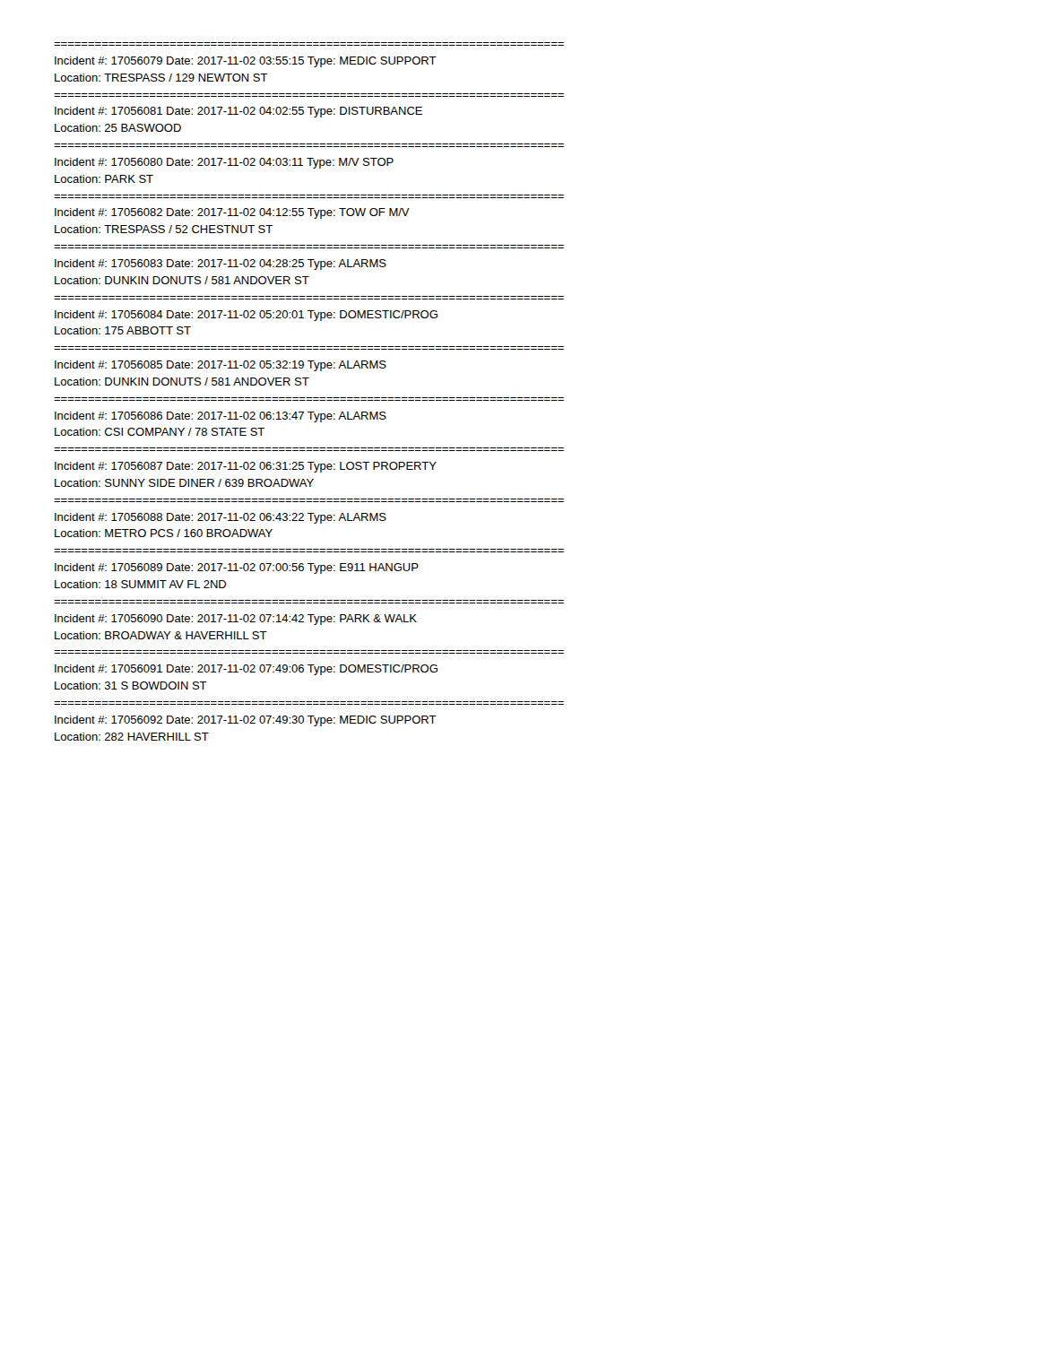===========================================================================
Incident #: 17056079 Date: 2017-11-02 03:55:15 Type: MEDIC SUPPORT
Location: TRESPASS / 129 NEWTON ST
===========================================================================
Incident #: 17056081 Date: 2017-11-02 04:02:55 Type: DISTURBANCE
Location: 25 BASWOOD
===========================================================================
Incident #: 17056080 Date: 2017-11-02 04:03:11 Type: M/V STOP
Location: PARK ST
===========================================================================
Incident #: 17056082 Date: 2017-11-02 04:12:55 Type: TOW OF M/V
Location: TRESPASS / 52 CHESTNUT ST
===========================================================================
Incident #: 17056083 Date: 2017-11-02 04:28:25 Type: ALARMS
Location: DUNKIN DONUTS / 581 ANDOVER ST
===========================================================================
Incident #: 17056084 Date: 2017-11-02 05:20:01 Type: DOMESTIC/PROG
Location: 175 ABBOTT ST
===========================================================================
Incident #: 17056085 Date: 2017-11-02 05:32:19 Type: ALARMS
Location: DUNKIN DONUTS / 581 ANDOVER ST
===========================================================================
Incident #: 17056086 Date: 2017-11-02 06:13:47 Type: ALARMS
Location: CSI COMPANY / 78 STATE ST
===========================================================================
Incident #: 17056087 Date: 2017-11-02 06:31:25 Type: LOST PROPERTY
Location: SUNNY SIDE DINER / 639 BROADWAY
===========================================================================
Incident #: 17056088 Date: 2017-11-02 06:43:22 Type: ALARMS
Location: METRO PCS / 160 BROADWAY
===========================================================================
Incident #: 17056089 Date: 2017-11-02 07:00:56 Type: E911 HANGUP
Location: 18 SUMMIT AV FL 2ND
===========================================================================
Incident #: 17056090 Date: 2017-11-02 07:14:42 Type: PARK & WALK
Location: BROADWAY & HAVERHILL ST
===========================================================================
Incident #: 17056091 Date: 2017-11-02 07:49:06 Type: DOMESTIC/PROG
Location: 31 S BOWDOIN ST
===========================================================================
Incident #: 17056092 Date: 2017-11-02 07:49:30 Type: MEDIC SUPPORT
Location: 282 HAVERHILL ST